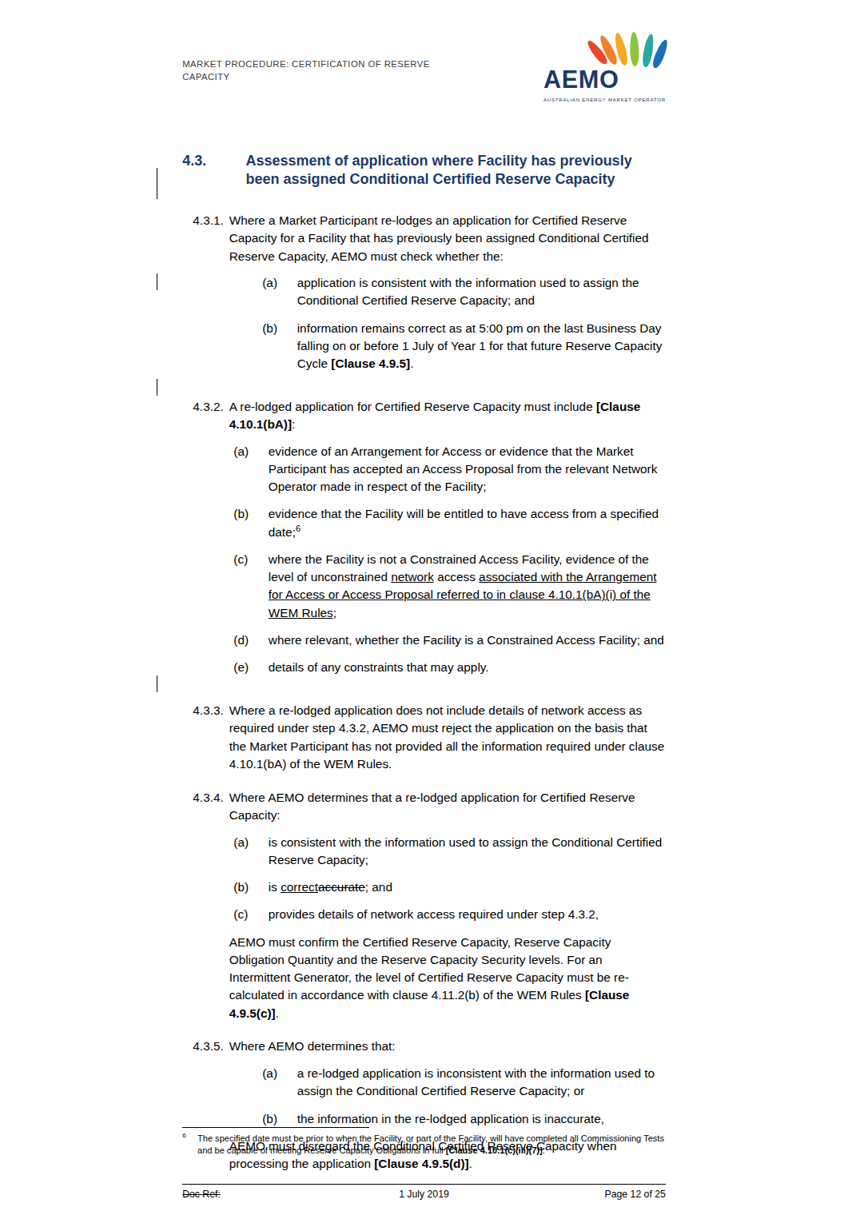Market Procedure: Certification of Reserve Capacity
AEMO
Australian Energy Market Operator
4.3. Assessment of application where Facility has previously been assigned Conditional Certified Reserve Capacity
4.3.1.
Where a Market Participant re-lodges an application for Certified Reserve Capacity for a Facility that has previously been assigned Conditional Certified Reserve Capacity, AEMO must check whether the:
(a) application is consistent with the information used to assign the Conditional Certified Reserve Capacity; and
(b) information remains correct as at 5:00 pm on the last Business Day falling on or before 1 July of Year 1 for that future Reserve Capacity Cycle [Clause 4.9.5].
4.3.2.
A re-lodged application for Certified Reserve Capacity must include [Clause 4.10.1(bA)]:
(a) evidence of an Arrangement for Access or evidence that the Market Participant has accepted an Access Proposal from the relevant Network Operator made in respect of the Facility;
(b) evidence that the Facility will be entitled to have access from a specified date;6
(c) where the Facility is not a Constrained Access Facility, evidence of the level of unconstrained network access associated with the Arrangement for Access or Access Proposal referred to in clause 4.10.1(bA)(i) of the WEM Rules;
(d) where relevant, whether the Facility is a Constrained Access Facility; and
(e) details of any constraints that may apply.
4.3.3.
Where a re-lodged application does not include details of network access as required under step 4.3.2, AEMO must reject the application on the basis that the Market Participant has not provided all the information required under clause 4.10.1(bA) of the WEM Rules.
4.3.4.
Where AEMO determines that a re-lodged application for Certified Reserve Capacity:
(a) is consistent with the information used to assign the Conditional Certified Reserve Capacity;
(b) is correct accurate; and
(c) provides details of network access required under step 4.3.2,
AEMO must confirm the Certified Reserve Capacity, Reserve Capacity Obligation Quantity and the Reserve Capacity Security levels. For an Intermittent Generator, the level of Certified Reserve Capacity must be re-calculated in accordance with clause 4.11.2(b) of the WEM Rules [Clause 4.9.5(c)].
4.3.5.
Where AEMO determines that:
(a) a re-lodged application is inconsistent with the information used to assign the Conditional Certified Reserve Capacity; or
(b) the information in the re-lodged application is inaccurate,
AEMO must disregard the Conditional Certified Reserve Capacity when processing the application [Clause 4.9.5(d)].
6
The specified date must be prior to when the Facility, or part of the Facility, will have completed all Commissioning Tests and be capable of meeting Reserve Capacity Obligations in full [Clause 4.10.1(c)(iii)(7)].
Doc Ref:
1 July 2019
Page 12 of 25